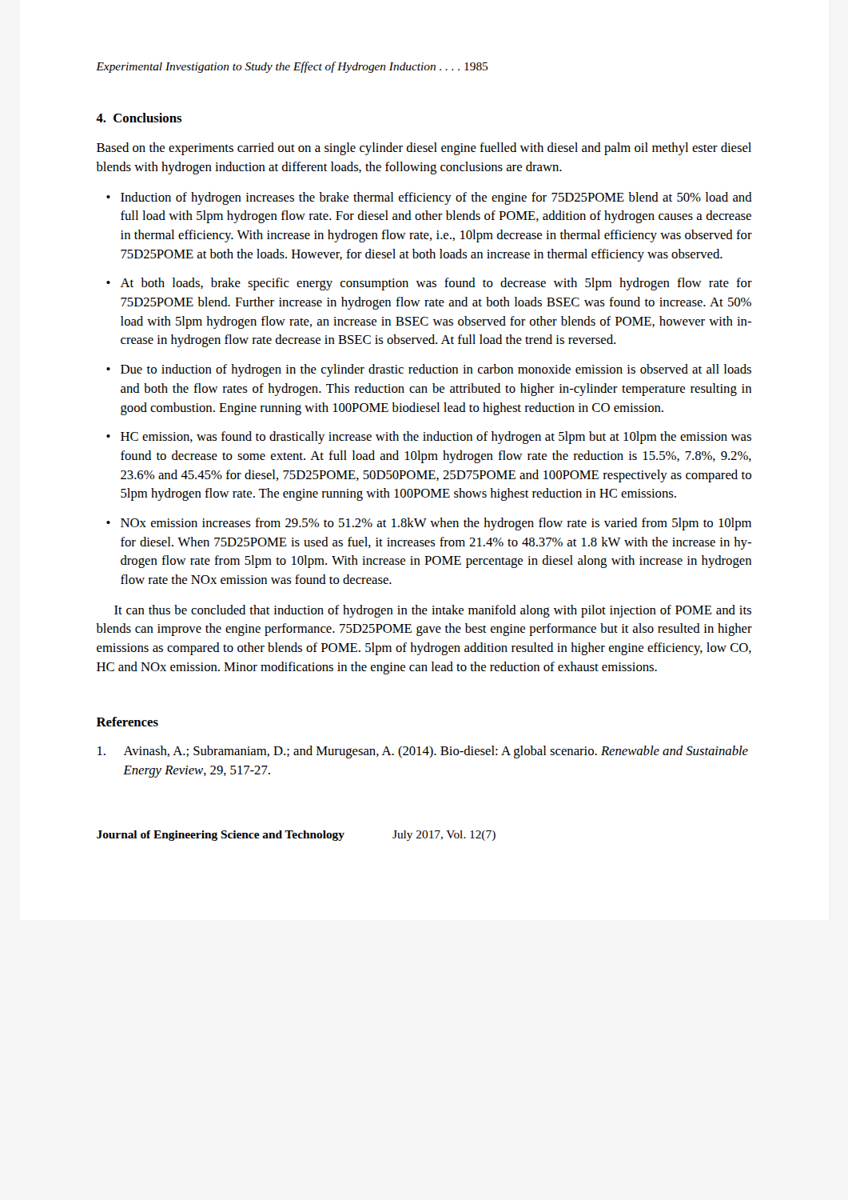Experimental Investigation to Study the Effect of Hydrogen Induction . . . . 1985
4. Conclusions
Based on the experiments carried out on a single cylinder diesel engine fuelled with diesel and palm oil methyl ester diesel blends with hydrogen induction at different loads, the following conclusions are drawn.
Induction of hydrogen increases the brake thermal efficiency of the engine for 75D25POME blend at 50% load and full load with 5lpm hydrogen flow rate. For diesel and other blends of POME, addition of hydrogen causes a decrease in thermal efficiency. With increase in hydrogen flow rate, i.e., 10lpm decrease in thermal efficiency was observed for 75D25POME at both the loads. However, for diesel at both loads an increase in thermal efficiency was observed.
At both loads, brake specific energy consumption was found to decrease with 5lpm hydrogen flow rate for 75D25POME blend. Further increase in hydrogen flow rate and at both loads BSEC was found to increase. At 50% load with 5lpm hydrogen flow rate, an increase in BSEC was observed for other blends of POME, however with increase in hydrogen flow rate decrease in BSEC is observed. At full load the trend is reversed.
Due to induction of hydrogen in the cylinder drastic reduction in carbon monoxide emission is observed at all loads and both the flow rates of hydrogen. This reduction can be attributed to higher in-cylinder temperature resulting in good combustion. Engine running with 100POME biodiesel lead to highest reduction in CO emission.
HC emission, was found to drastically increase with the induction of hydrogen at 5lpm but at 10lpm the emission was found to decrease to some extent. At full load and 10lpm hydrogen flow rate the reduction is 15.5%, 7.8%, 9.2%, 23.6% and 45.45% for diesel, 75D25POME, 50D50POME, 25D75POME and 100POME respectively as compared to 5lpm hydrogen flow rate. The engine running with 100POME shows highest reduction in HC emissions.
NOx emission increases from 29.5% to 51.2% at 1.8kW when the hydrogen flow rate is varied from 5lpm to 10lpm for diesel. When 75D25POME is used as fuel, it increases from 21.4% to 48.37% at 1.8 kW with the increase in hydrogen flow rate from 5lpm to 10lpm. With increase in POME percentage in diesel along with increase in hydrogen flow rate the NOx emission was found to decrease.
It can thus be concluded that induction of hydrogen in the intake manifold along with pilot injection of POME and its blends can improve the engine performance. 75D25POME gave the best engine performance but it also resulted in higher emissions as compared to other blends of POME. 5lpm of hydrogen addition resulted in higher engine efficiency, low CO, HC and NOx emission. Minor modifications in the engine can lead to the reduction of exhaust emissions.
References
Avinash, A.; Subramaniam, D.; and Murugesan, A. (2014). Bio-diesel: A global scenario. Renewable and Sustainable Energy Review, 29, 517-27.
Journal of Engineering Science and Technology July 2017, Vol. 12(7)